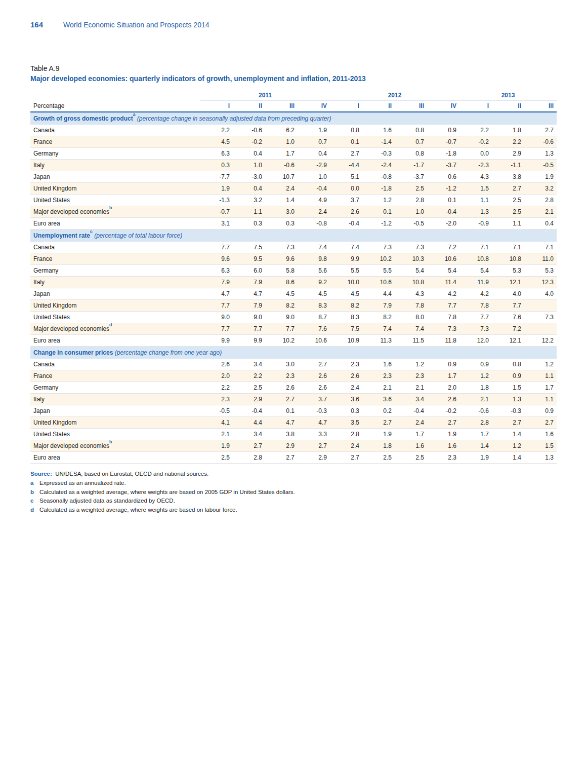164 World Economic Situation and Prospects 2014
Table A.9
Major developed economies: quarterly indicators of growth, unemployment and inflation, 2011-2013
| | 2011 | 2012 | 2013 |
| --- | --- | --- | --- |
| Percentage | I | II | III | IV | I | II | III | IV | I | II | III |
| Growth of gross domestic product a (percentage change in seasonally adjusted data from preceding quarter) |
| Canada | 2.2 | -0.6 | 6.2 | 1.9 | 0.8 | 1.6 | 0.8 | 0.9 | 2.2 | 1.8 | 2.7 |
| France | 4.5 | -0.2 | 1.0 | 0.7 | 0.1 | -1.4 | 0.7 | -0.7 | -0.2 | 2.2 | -0.6 |
| Germany | 6.3 | 0.4 | 1.7 | 0.4 | 2.7 | -0.3 | 0.8 | -1.8 | 0.0 | 2.9 | 1.3 |
| Italy | 0.3 | 1.0 | -0.6 | -2.9 | -4.4 | -2.4 | -1.7 | -3.7 | -2.3 | -1.1 | -0.5 |
| Japan | -7.7 | -3.0 | 10.7 | 1.0 | 5.1 | -0.8 | -3.7 | 0.6 | 4.3 | 3.8 | 1.9 |
| United Kingdom | 1.9 | 0.4 | 2.4 | -0.4 | 0.0 | -1.8 | 2.5 | -1.2 | 1.5 | 2.7 | 3.2 |
| United States | -1.3 | 3.2 | 1.4 | 4.9 | 3.7 | 1.2 | 2.8 | 0.1 | 1.1 | 2.5 | 2.8 |
| Major developed economies b | -0.7 | 1.1 | 3.0 | 2.4 | 2.6 | 0.1 | 1.0 | -0.4 | 1.3 | 2.5 | 2.1 |
| Euro area | 3.1 | 0.3 | 0.3 | -0.8 | -0.4 | -1.2 | -0.5 | -2.0 | -0.9 | 1.1 | 0.4 |
| Unemployment rate c (percentage of total labour force) |
| Canada | 7.7 | 7.5 | 7.3 | 7.4 | 7.4 | 7.3 | 7.3 | 7.2 | 7.1 | 7.1 | 7.1 |
| France | 9.6 | 9.5 | 9.6 | 9.8 | 9.9 | 10.2 | 10.3 | 10.6 | 10.8 | 10.8 | 11.0 |
| Germany | 6.3 | 6.0 | 5.8 | 5.6 | 5.5 | 5.5 | 5.4 | 5.4 | 5.4 | 5.3 | 5.3 |
| Italy | 7.9 | 7.9 | 8.6 | 9.2 | 10.0 | 10.6 | 10.8 | 11.4 | 11.9 | 12.1 | 12.3 |
| Japan | 4.7 | 4.7 | 4.5 | 4.5 | 4.5 | 4.4 | 4.3 | 4.2 | 4.2 | 4.0 | 4.0 |
| United Kingdom | 7.7 | 7.9 | 8.2 | 8.3 | 8.2 | 7.9 | 7.8 | 7.7 | 7.8 | 7.7 | |
| United States | 9.0 | 9.0 | 9.0 | 8.7 | 8.3 | 8.2 | 8.0 | 7.8 | 7.7 | 7.6 | 7.3 |
| Major developed economies d | 7.7 | 7.7 | 7.7 | 7.6 | 7.5 | 7.4 | 7.4 | 7.3 | 7.3 | 7.2 | |
| Euro area | 9.9 | 9.9 | 10.2 | 10.6 | 10.9 | 11.3 | 11.5 | 11.8 | 12.0 | 12.1 | 12.2 |
| Change in consumer prices (percentage change from one year ago) |
| Canada | 2.6 | 3.4 | 3.0 | 2.7 | 2.3 | 1.6 | 1.2 | 0.9 | 0.9 | 0.8 | 1.2 |
| France | 2.0 | 2.2 | 2.3 | 2.6 | 2.6 | 2.3 | 2.3 | 1.7 | 1.2 | 0.9 | 1.1 |
| Germany | 2.2 | 2.5 | 2.6 | 2.6 | 2.4 | 2.1 | 2.1 | 2.0 | 1.8 | 1.5 | 1.7 |
| Italy | 2.3 | 2.9 | 2.7 | 3.7 | 3.6 | 3.6 | 3.4 | 2.6 | 2.1 | 1.3 | 1.1 |
| Japan | -0.5 | -0.4 | 0.1 | -0.3 | 0.3 | 0.2 | -0.4 | -0.2 | -0.6 | -0.3 | 0.9 |
| United Kingdom | 4.1 | 4.4 | 4.7 | 4.7 | 3.5 | 2.7 | 2.4 | 2.7 | 2.8 | 2.7 | 2.7 |
| United States | 2.1 | 3.4 | 3.8 | 3.3 | 2.8 | 1.9 | 1.7 | 1.9 | 1.7 | 1.4 | 1.6 |
| Major developed economies b | 1.9 | 2.7 | 2.9 | 2.7 | 2.4 | 1.8 | 1.6 | 1.6 | 1.4 | 1.2 | 1.5 |
| Euro area | 2.5 | 2.8 | 2.7 | 2.9 | 2.7 | 2.5 | 2.5 | 2.3 | 1.9 | 1.4 | 1.3 |
Source: UN/DESA, based on Eurostat, OECD and national sources.
aExpressed as an annualized rate.
bCalculated as a weighted average, where weights are based on 2005 GDP in United States dollars.
cSeasonally adjusted data as standardized by OECD.
dCalculated as a weighted average, where weights are based on labour force.